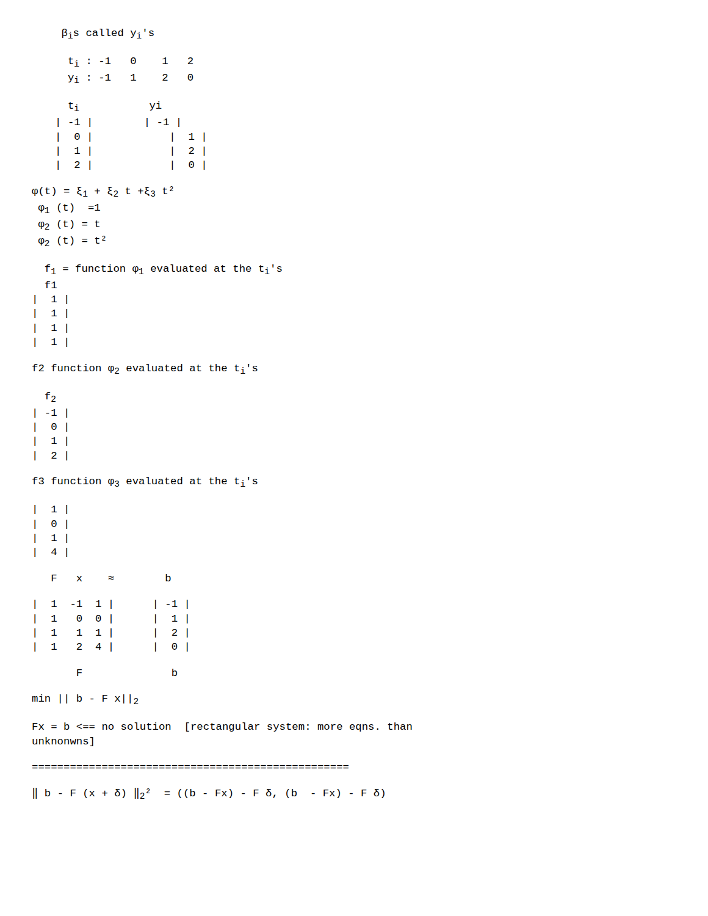βis called yi's
   ti : -1   0    1   2
   yi : -1   1    2   0
   ti           yi
 | -1 |        | -1 |
 |  0 |            |  1 |
 |  1 |            |  2 |
 |  2 |            |  0 |
φ(t) = ξ1 + ξ2 t +ξ3 t²
 φ1 (t)  =1
 φ2 (t) = t
 φ2 (t) = t²
  f1 = function φ1 evaluated at the ti's
  f1
|  1 |
|  1 |
|  1 |
|  1 |
f2 function φ2 evaluated at the ti's
  f2
| -1 |
|  0 |
|  1 |
|  2 |
f3 function φ3 evaluated at the ti's
|  1 |
|  0 |
|  1 |
|  4 |
   F   x    ≈        b
|  1  -1  1 |      | -1 |
|  1   0  0 |      |  1 |
|  1   1  1 |      |  2 |
|  1   2  4 |      |  0 |
       F              b
min || b - F x||2
Fx = b <== no solution  [rectangular system: more eqns. than
unknonwns]
==================================================
‖ b - F (x + δ) ‖2²  = ((b - Fx) - F δ, (b  - Fx) - F δ)